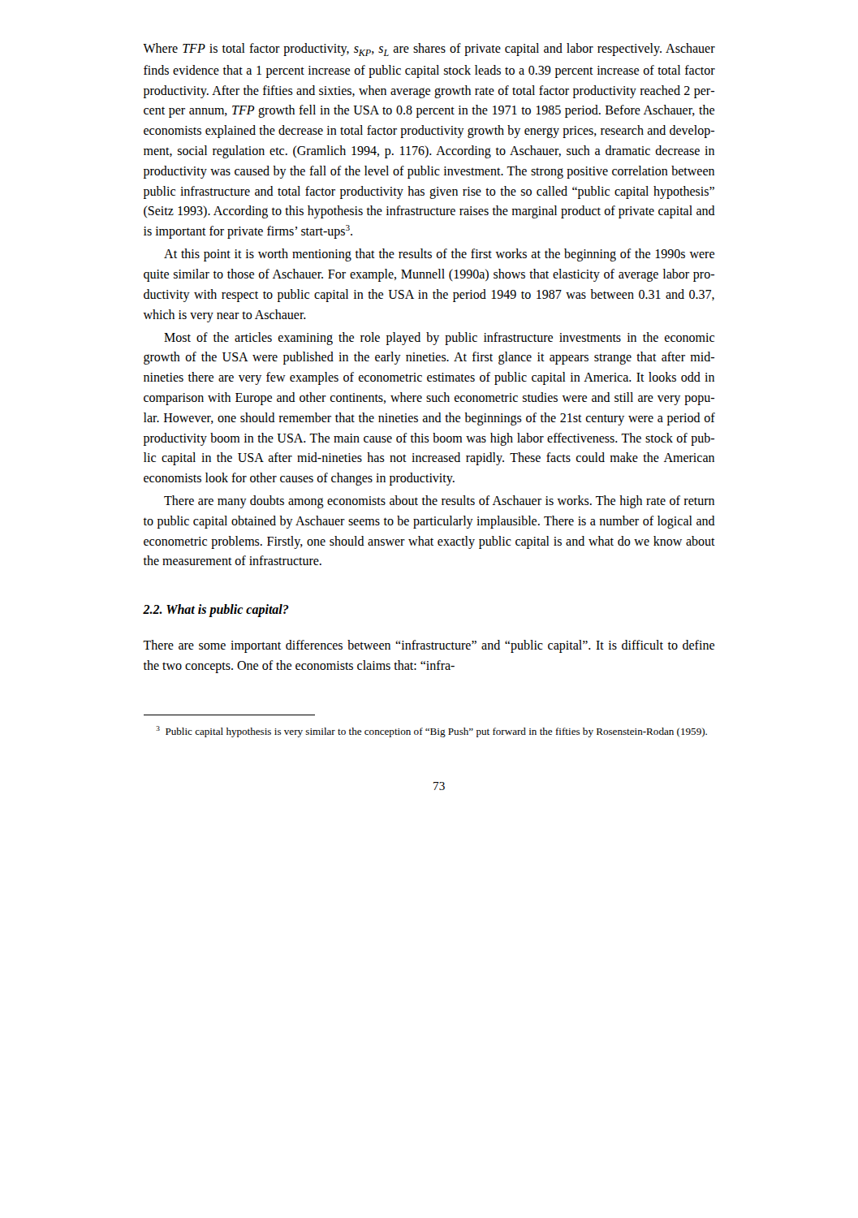Where TFP is total factor productivity, sKP, sL are shares of private capital and labor respectively. Aschauer finds evidence that a 1 percent increase of public capital stock leads to a 0.39 percent increase of total factor productivity. After the fifties and sixties, when average growth rate of total factor productivity reached 2 percent per annum, TFP growth fell in the USA to 0.8 percent in the 1971 to 1985 period. Before Aschauer, the economists explained the decrease in total factor productivity growth by energy prices, research and development, social regulation etc. (Gramlich 1994, p. 1176). According to Aschauer, such a dramatic decrease in productivity was caused by the fall of the level of public investment. The strong positive correlation between public infrastructure and total factor productivity has given rise to the so called “public capital hypothesis” (Seitz 1993). According to this hypothesis the infrastructure raises the marginal product of private capital and is important for private firms’ start-ups3.
At this point it is worth mentioning that the results of the first works at the beginning of the 1990s were quite similar to those of Aschauer. For example, Munnell (1990a) shows that elasticity of average labor productivity with respect to public capital in the USA in the period 1949 to 1987 was between 0.31 and 0.37, which is very near to Aschauer.
Most of the articles examining the role played by public infrastructure investments in the economic growth of the USA were published in the early nineties. At first glance it appears strange that after mid-nineties there are very few examples of econometric estimates of public capital in America. It looks odd in comparison with Europe and other continents, where such econometric studies were and still are very popular. However, one should remember that the nineties and the beginnings of the 21st century were a period of productivity boom in the USA. The main cause of this boom was high labor effectiveness. The stock of public capital in the USA after mid-nineties has not increased rapidly. These facts could make the American economists look for other causes of changes in productivity.
There are many doubts among economists about the results of Aschauer is works. The high rate of return to public capital obtained by Aschauer seems to be particularly implausible. There is a number of logical and econometric problems. Firstly, one should answer what exactly public capital is and what do we know about the measurement of infrastructure.
2.2. What is public capital?
There are some important differences between “infrastructure” and “public capital”. It is difficult to define the two concepts. One of the economists claims that: “infra-
3 Public capital hypothesis is very similar to the conception of “Big Push” put forward in the fifties by Rosenstein-Rodan (1959).
73